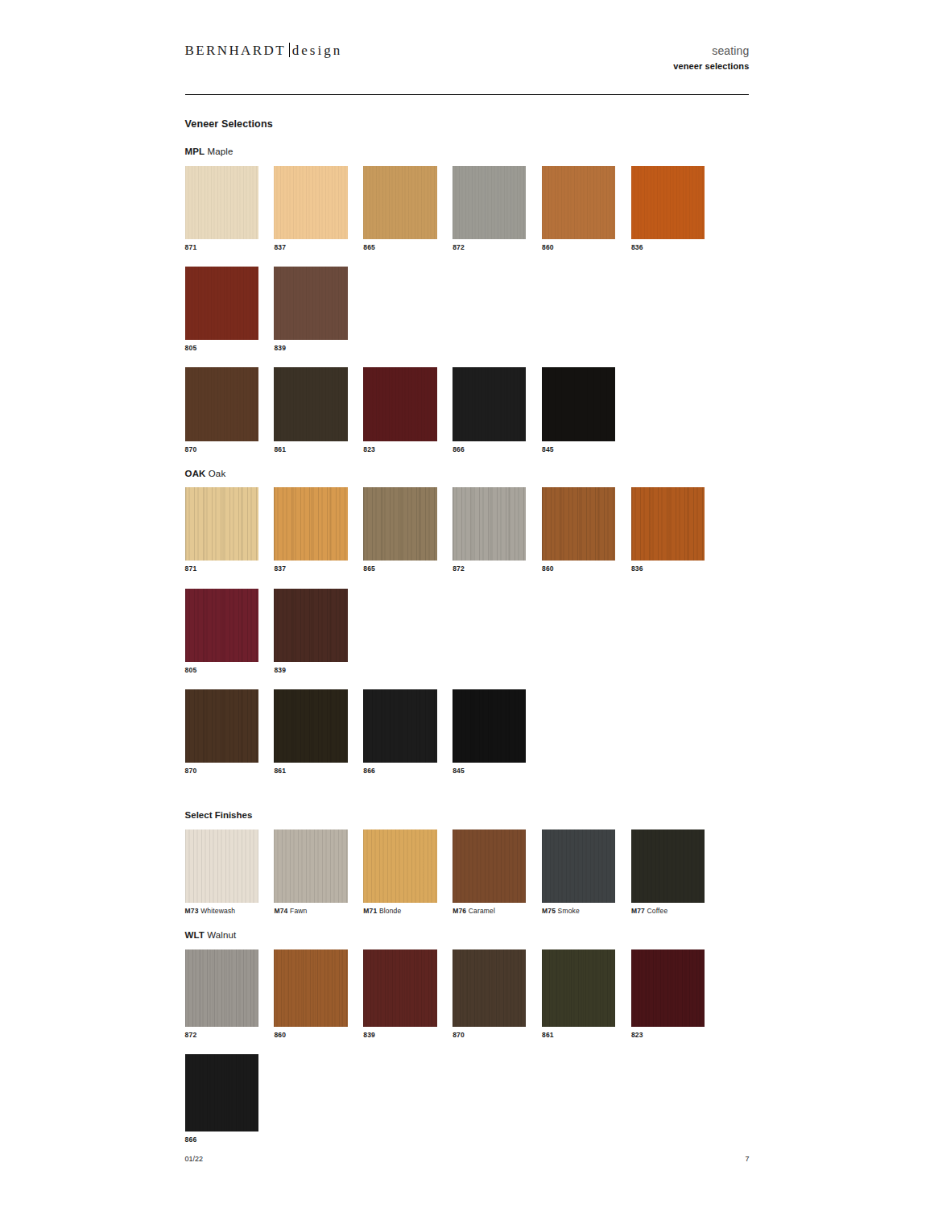BERNHARDT design
seating
veneer selections
Veneer Selections
MPL Maple
871
837
865
872
860
836
805
839
870
861
823
866
845
OAK Oak
871
837
865
872
860
836
805
839
870
861
866
845
Select Finishes
M73 Whitewash
M74 Fawn
M71 Blonde
M76 Caramel
M75 Smoke
M77 Coffee
WLT Walnut
872
860
839
870
861
823
866
01/22 7